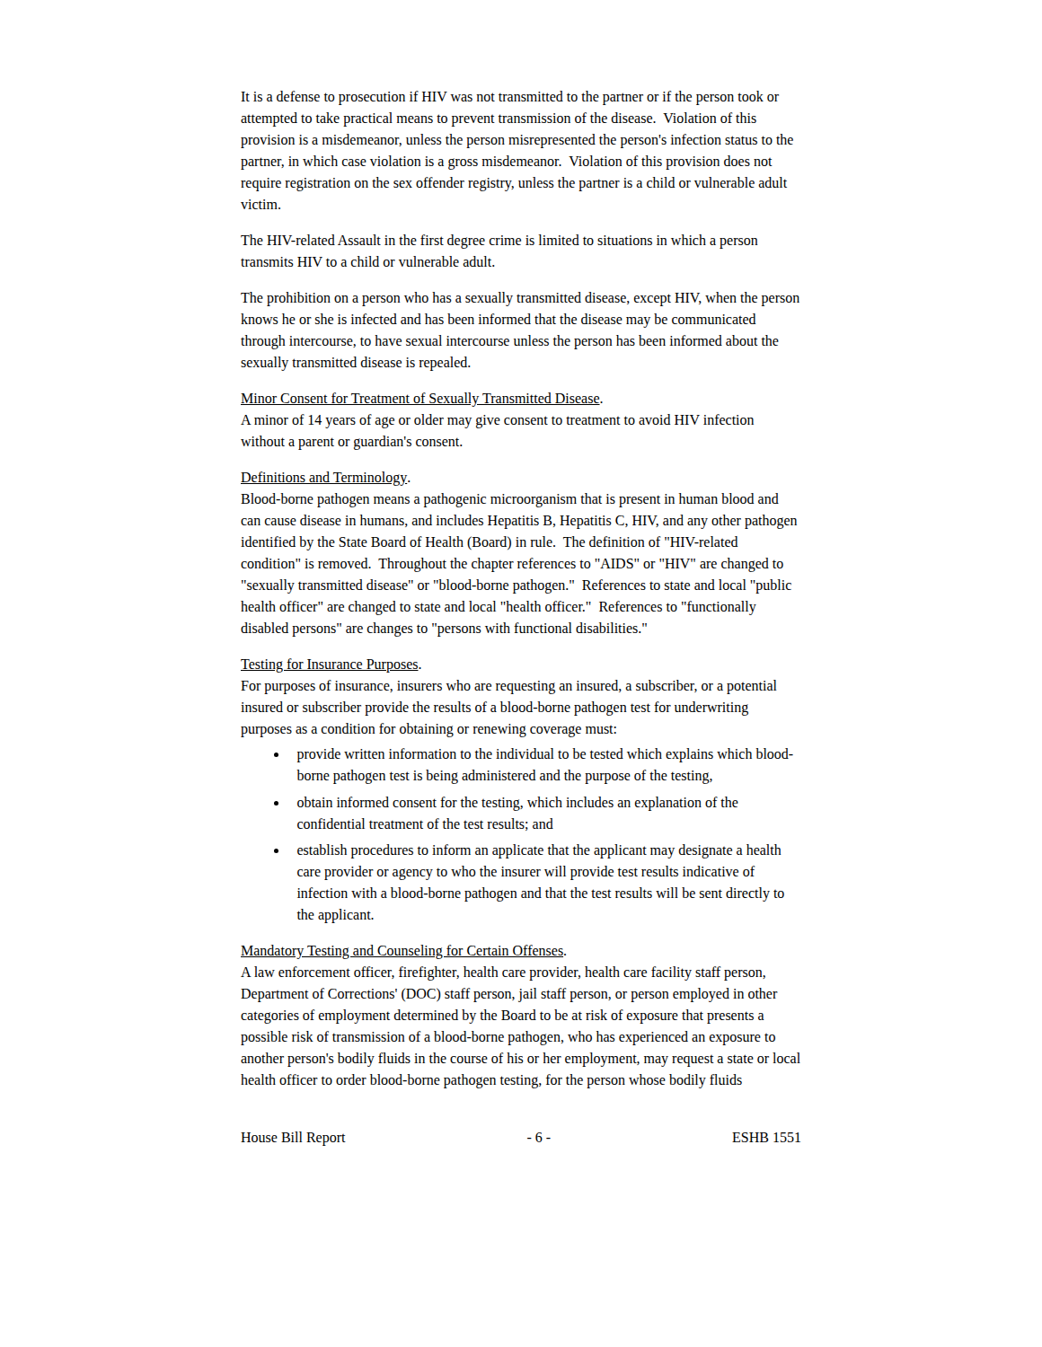It is a defense to prosecution if HIV was not transmitted to the partner or if the person took or attempted to take practical means to prevent transmission of the disease. Violation of this provision is a misdemeanor, unless the person misrepresented the person's infection status to the partner, in which case violation is a gross misdemeanor. Violation of this provision does not require registration on the sex offender registry, unless the partner is a child or vulnerable adult victim.
The HIV-related Assault in the first degree crime is limited to situations in which a person transmits HIV to a child or vulnerable adult.
The prohibition on a person who has a sexually transmitted disease, except HIV, when the person knows he or she is infected and has been informed that the disease may be communicated through intercourse, to have sexual intercourse unless the person has been informed about the sexually transmitted disease is repealed.
Minor Consent for Treatment of Sexually Transmitted Disease
.
A minor of 14 years of age or older may give consent to treatment to avoid HIV infection without a parent or guardian's consent.
Definitions and Terminology
.
Blood-borne pathogen means a pathogenic microorganism that is present in human blood and can cause disease in humans, and includes Hepatitis B, Hepatitis C, HIV, and any other pathogen identified by the State Board of Health (Board) in rule. The definition of "HIV-related condition" is removed. Throughout the chapter references to "AIDS" or "HIV" are changed to "sexually transmitted disease" or "blood-borne pathogen." References to state and local "public health officer" are changed to state and local "health officer." References to "functionally disabled persons" are changes to "persons with functional disabilities."
Testing for Insurance Purposes
.
For purposes of insurance, insurers who are requesting an insured, a subscriber, or a potential insured or subscriber provide the results of a blood-borne pathogen test for underwriting purposes as a condition for obtaining or renewing coverage must:
provide written information to the individual to be tested which explains which blood-borne pathogen test is being administered and the purpose of the testing,
obtain informed consent for the testing, which includes an explanation of the confidential treatment of the test results; and
establish procedures to inform an applicate that the applicant may designate a health care provider or agency to who the insurer will provide test results indicative of infection with a blood-borne pathogen and that the test results will be sent directly to the applicant.
Mandatory Testing and Counseling for Certain Offenses
.
A law enforcement officer, firefighter, health care provider, health care facility staff person, Department of Corrections' (DOC) staff person, jail staff person, or person employed in other categories of employment determined by the Board to be at risk of exposure that presents a possible risk of transmission of a blood-borne pathogen, who has experienced an exposure to another person's bodily fluids in the course of his or her employment, may request a state or local health officer to order blood-borne pathogen testing, for the person whose bodily fluids
House Bill Report
- 6 -
ESHB 1551